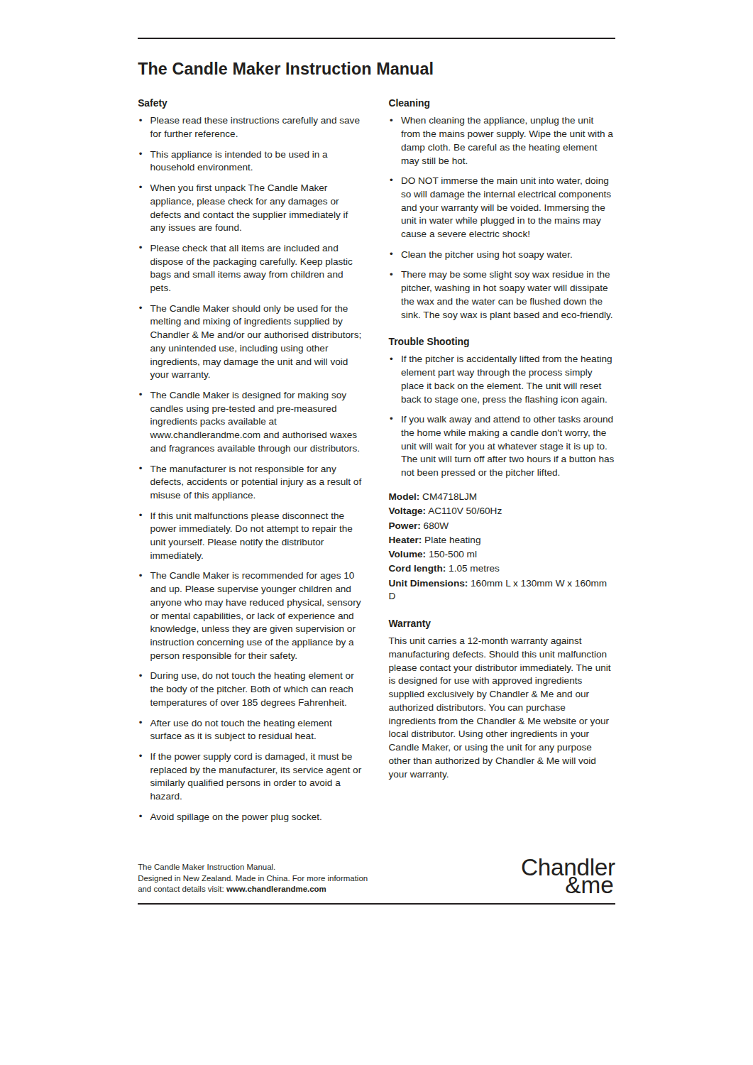The Candle Maker Instruction Manual
Safety
Please read these instructions carefully and save for further reference.
This appliance is intended to be used in a household environment.
When you first unpack The Candle Maker appliance, please check for any damages or defects and contact the supplier immediately if any issues are found.
Please check that all items are included and dispose of the packaging carefully. Keep plastic bags and small items away from children and pets.
The Candle Maker should only be used for the melting and mixing of ingredients supplied by Chandler & Me and/or our authorised distributors; any unintended use, including using other ingredients, may damage the unit and will void your warranty.
The Candle Maker is designed for making soy candles using pre-tested and pre-measured ingredients packs available at www.chandlerandme.com and authorised waxes and fragrances available through our distributors.
The manufacturer is not responsible for any defects, accidents or potential injury as a result of misuse of this appliance.
If this unit malfunctions please disconnect the power immediately. Do not attempt to repair the unit yourself. Please notify the distributor immediately.
The Candle Maker is recommended for ages 10 and up. Please supervise younger children and anyone who may have reduced physical, sensory or mental capabilities, or lack of experience and knowledge, unless they are given supervision or instruction concerning use of the appliance by a person responsible for their safety.
During use, do not touch the heating element or the body of the pitcher. Both of which can reach temperatures of over 185 degrees Fahrenheit.
After use do not touch the heating element surface as it is subject to residual heat.
If the power supply cord is damaged, it must be replaced by the manufacturer, its service agent or similarly qualified persons in order to avoid a hazard.
Avoid spillage on the power plug socket.
Cleaning
When cleaning the appliance, unplug the unit from the mains power supply. Wipe the unit with a damp cloth. Be careful as the heating element may still be hot.
DO NOT immerse the main unit into water, doing so will damage the internal electrical components and your warranty will be voided. Immersing the unit in water while plugged in to the mains may cause a severe electric shock!
Clean the pitcher using hot soapy water.
There may be some slight soy wax residue in the pitcher, washing in hot soapy water will dissipate the wax and the water can be flushed down the sink. The soy wax is plant based and eco-friendly.
Trouble Shooting
If the pitcher is accidentally lifted from the heating element part way through the process simply place it back on the element. The unit will reset back to stage one, press the flashing icon again.
If you walk away and attend to other tasks around the home while making a candle don't worry, the unit will wait for you at whatever stage it is up to. The unit will turn off after two hours if a button has not been pressed or the pitcher lifted.
Model: CM4718LJM
Voltage: AC110V 50/60Hz
Power: 680W
Heater: Plate heating
Volume: 150-500 ml
Cord length: 1.05 metres
Unit Dimensions: 160mm L x 130mm W x 160mm D
Warranty
This unit carries a 12-month warranty against manufacturing defects. Should this unit malfunction please contact your distributor immediately. The unit is designed for use with approved ingredients supplied exclusively by Chandler & Me and our authorized distributors. You can purchase ingredients from the Chandler & Me website or your local distributor. Using other ingredients in your Candle Maker, or using the unit for any purpose other than authorized by Chandler & Me will void your warranty.
The Candle Maker Instruction Manual.
Designed in New Zealand. Made in China. For more information
and contact details visit: www.chandlerandme.com
Chandler &me